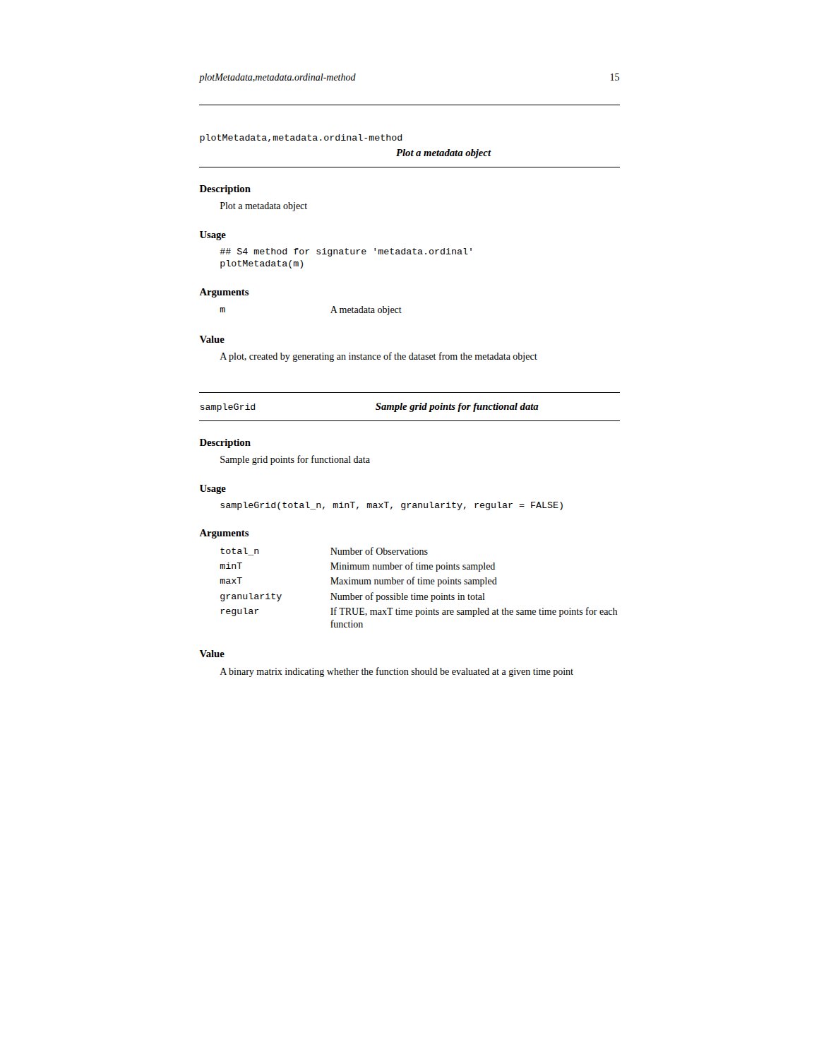plotMetadata,metadata.ordinal-method 15
plotMetadata,metadata.ordinal-method Plot a metadata object
Description
Plot a metadata object
Usage
## S4 method for signature 'metadata.ordinal'
plotMetadata(m)
Arguments
| m | A metadata object |
Value
A plot, created by generating an instance of the dataset from the metadata object
sampleGrid Sample grid points for functional data
Description
Sample grid points for functional data
Usage
sampleGrid(total_n, minT, maxT, granularity, regular = FALSE)
Arguments
| total_n | Number of Observations |
| minT | Minimum number of time points sampled |
| maxT | Maximum number of time points sampled |
| granularity | Number of possible time points in total |
| regular | If TRUE, maxT time points are sampled at the same time points for each function |
Value
A binary matrix indicating whether the function should be evaluated at a given time point